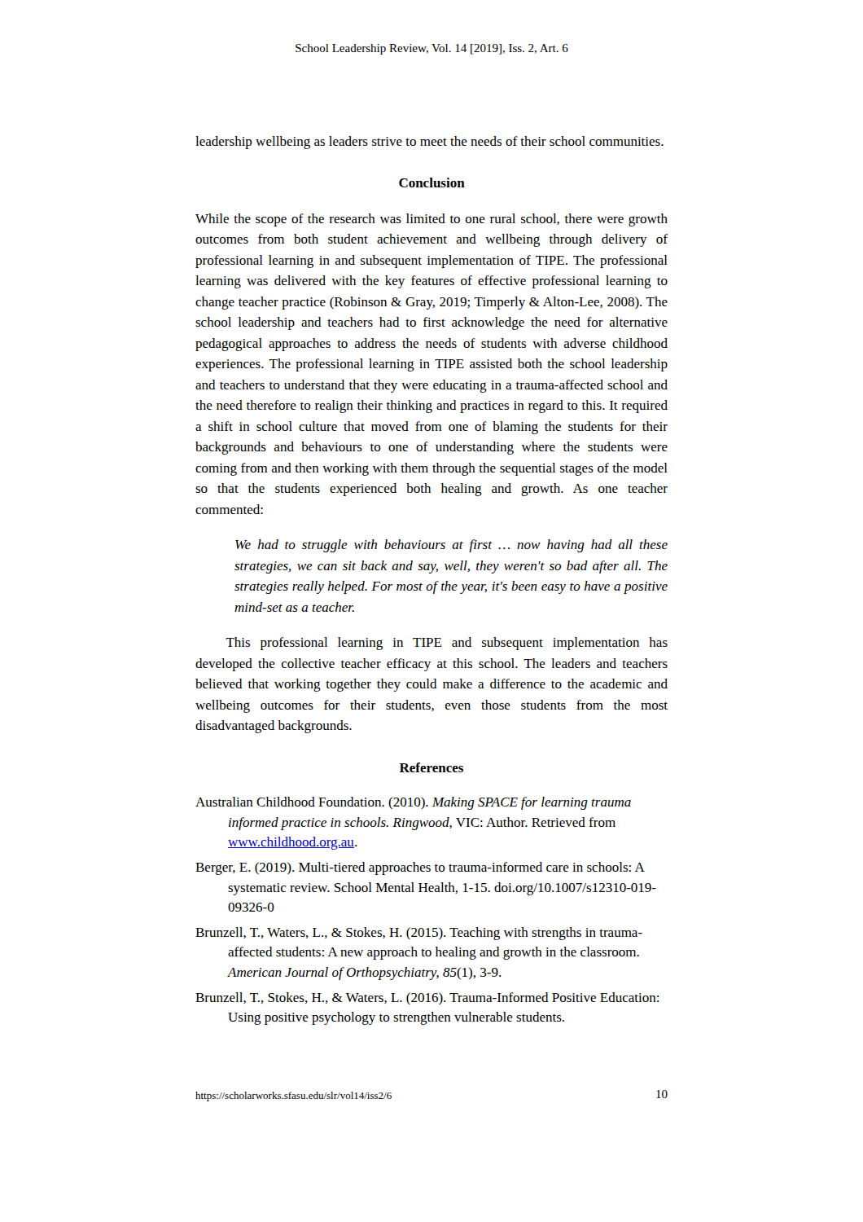School Leadership Review, Vol. 14 [2019], Iss. 2, Art. 6
leadership wellbeing as leaders strive to meet the needs of their school communities.
Conclusion
While the scope of the research was limited to one rural school, there were growth outcomes from both student achievement and wellbeing through delivery of professional learning in and subsequent implementation of TIPE. The professional learning was delivered with the key features of effective professional learning to change teacher practice (Robinson & Gray, 2019; Timperly & Alton-Lee, 2008). The school leadership and teachers had to first acknowledge the need for alternative pedagogical approaches to address the needs of students with adverse childhood experiences. The professional learning in TIPE assisted both the school leadership and teachers to understand that they were educating in a trauma-affected school and the need therefore to realign their thinking and practices in regard to this. It required a shift in school culture that moved from one of blaming the students for their backgrounds and behaviours to one of understanding where the students were coming from and then working with them through the sequential stages of the model so that the students experienced both healing and growth. As one teacher commented:
We had to struggle with behaviours at first … now having had all these strategies, we can sit back and say, well, they weren't so bad after all. The strategies really helped. For most of the year, it's been easy to have a positive mind-set as a teacher.
This professional learning in TIPE and subsequent implementation has developed the collective teacher efficacy at this school. The leaders and teachers believed that working together they could make a difference to the academic and wellbeing outcomes for their students, even those students from the most disadvantaged backgrounds.
References
Australian Childhood Foundation. (2010). Making SPACE for learning trauma informed practice in schools. Ringwood, VIC: Author. Retrieved from www.childhood.org.au.
Berger, E. (2019). Multi-tiered approaches to trauma-informed care in schools: A systematic review. School Mental Health, 1-15. doi.org/10.1007/s12310-019-09326-0
Brunzell, T., Waters, L., & Stokes, H. (2015). Teaching with strengths in trauma-affected students: A new approach to healing and growth in the classroom. American Journal of Orthopsychiatry, 85(1), 3-9.
Brunzell, T., Stokes, H., & Waters, L. (2016). Trauma-Informed Positive Education: Using positive psychology to strengthen vulnerable students.
https://scholarworks.sfasu.edu/slr/vol14/iss2/6 10